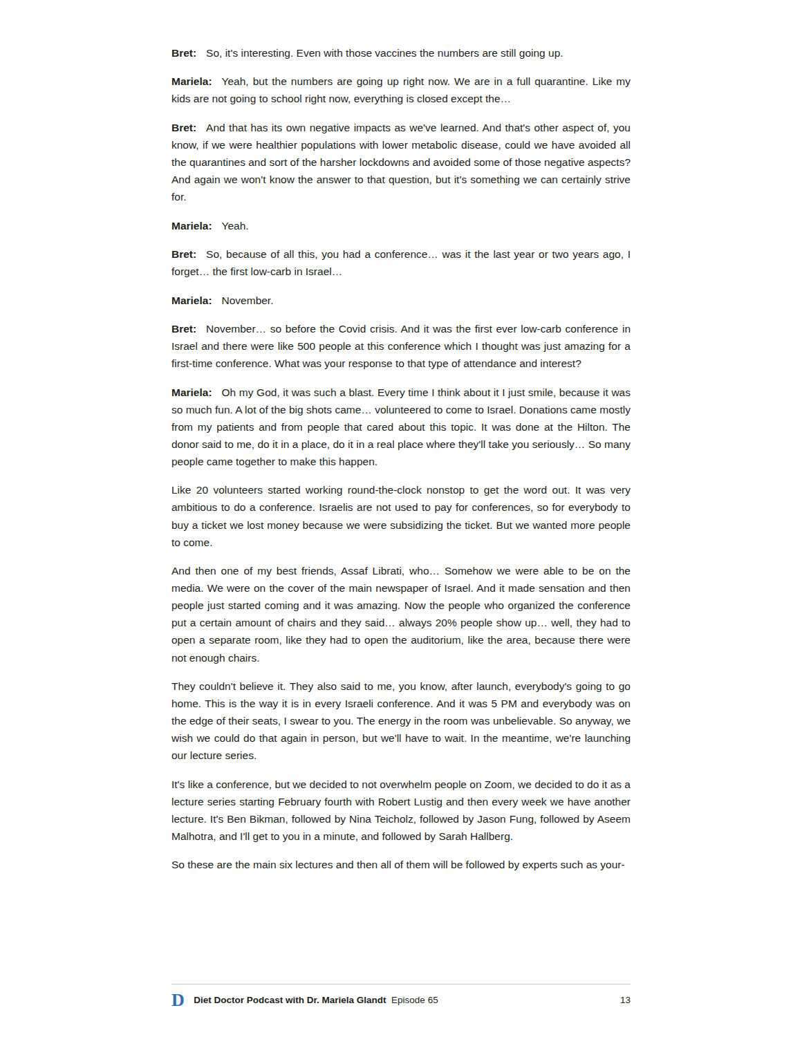Bret: So, it's interesting. Even with those vaccines the numbers are still going up.
Mariela: Yeah, but the numbers are going up right now. We are in a full quarantine. Like my kids are not going to school right now, everything is closed except the…
Bret: And that has its own negative impacts as we've learned. And that's other aspect of, you know, if we were healthier populations with lower metabolic disease, could we have avoided all the quarantines and sort of the harsher lockdowns and avoided some of those negative aspects? And again we won't know the answer to that question, but it's something we can certainly strive for.
Mariela: Yeah.
Bret: So, because of all this, you had a conference… was it the last year or two years ago, I forget… the first low-carb in Israel…
Mariela: November.
Bret: November… so before the Covid crisis. And it was the first ever low-carb conference in Israel and there were like 500 people at this conference which I thought was just amazing for a first-time conference. What was your response to that type of attendance and interest?
Mariela: Oh my God, it was such a blast. Every time I think about it I just smile, because it was so much fun. A lot of the big shots came… volunteered to come to Israel. Donations came mostly from my patients and from people that cared about this topic. It was done at the Hilton. The donor said to me, do it in a place, do it in a real place where they'll take you seriously… So many people came together to make this happen.
Like 20 volunteers started working round-the-clock nonstop to get the word out. It was very ambitious to do a conference. Israelis are not used to pay for conferences, so for everybody to buy a ticket we lost money because we were subsidizing the ticket. But we wanted more people to come.
And then one of my best friends, Assaf Librati, who… Somehow we were able to be on the media. We were on the cover of the main newspaper of Israel. And it made sensation and then people just started coming and it was amazing. Now the people who organized the conference put a certain amount of chairs and they said… always 20% people show up… well, they had to open a separate room, like they had to open the auditorium, like the area, because there were not enough chairs.
They couldn't believe it. They also said to me, you know, after launch, everybody's going to go home. This is the way it is in every Israeli conference. And it was 5 PM and everybody was on the edge of their seats, I swear to you. The energy in the room was unbelievable. So anyway, we wish we could do that again in person, but we'll have to wait. In the meantime, we're launching our lecture series.
It's like a conference, but we decided to not overwhelm people on Zoom, we decided to do it as a lecture series starting February fourth with Robert Lustig and then every week we have another lecture. It's Ben Bikman, followed by Nina Teicholz, followed by Jason Fung, followed by Aseem Malhotra, and I'll get to you in a minute, and followed by Sarah Hallberg.
So these are the main six lectures and then all of them will be followed by experts such as your-
D Diet Doctor Podcast with Dr. Mariela Glandt Episode 65 13